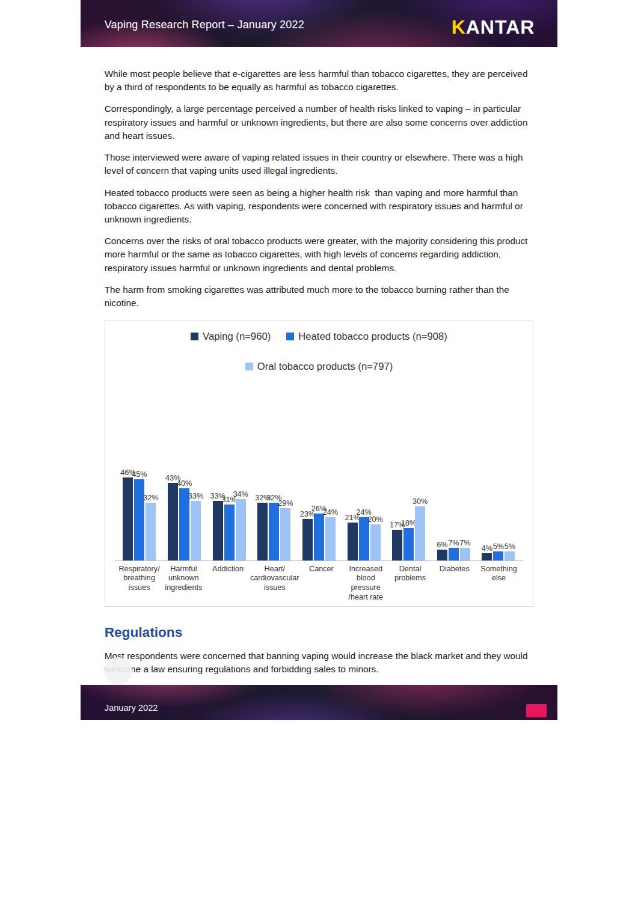Vaping Research Report – January 2022
KANTAR
While most people believe that e-cigarettes are less harmful than tobacco cigarettes, they are perceived by a third of respondents to be equally as harmful as tobacco cigarettes.
Correspondingly, a large percentage perceived a number of health risks linked to vaping – in particular respiratory issues and harmful or unknown ingredients, but there are also some concerns over addiction and heart issues.
Those interviewed were aware of vaping related issues in their country or elsewhere. There was a high level of concern that vaping units used illegal ingredients.
Heated tobacco products were seen as being a higher health risk than vaping and more harmful than tobacco cigarettes. As with vaping, respondents were concerned with respiratory issues and harmful or unknown ingredients.
Concerns over the risks of oral tobacco products were greater, with the majority considering this product more harmful or the same as tobacco cigarettes, with high levels of concerns regarding addiction, respiratory issues harmful or unknown ingredients and dental problems.
The harm from smoking cigarettes was attributed much more to the tobacco burning rather than the nicotine.
Vaping (n=960)
Heated tobacco products (n=908)
Oral tobacco products (n=797)
46%
45%
32%
43%
40%
33%
33%
31%
34%
32%
32%
29%
23%
26%
24%
21%
24%
20%
17%
18%
30%
6%
7%
7%
4%
5%
5%
Respiratory/
breathing
issues
Harmful
unknown
ingredients
Addiction
Heart/
cardiovascular
issues
Cancer
Increased
blood pressure
/heart rate
Dental
problems
Diabetes
Something else
Regulations
Most respondents were concerned that banning vaping would increase the black market and they would welcome a law ensuring regulations and forbidding sales to minors.
There is also strong support for regulations on alternative nicotine products (if there was evidence that making these products more available would help smokers switch from tobacco cigarettes).
January 2022
4